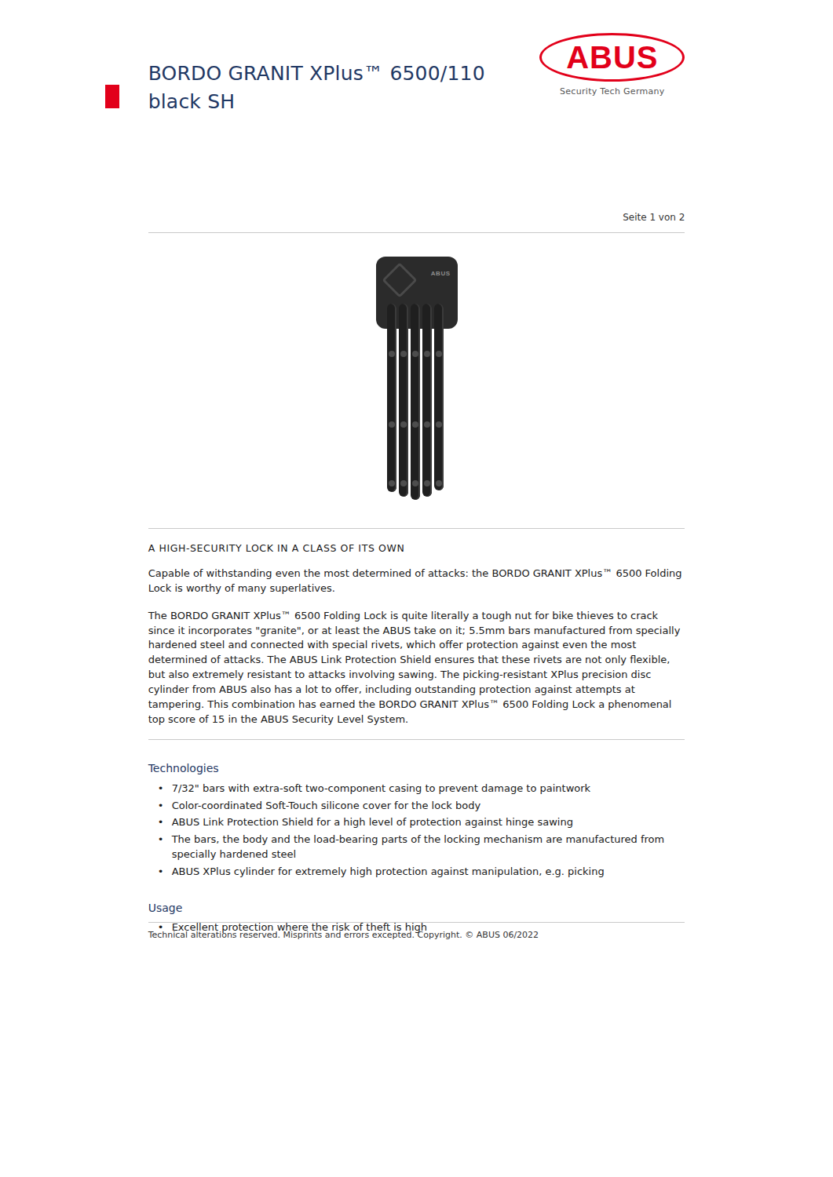BORDO GRANIT XPlus™ 6500/110 black SH
ABUS
Security Tech Germany
Seite 1 von 2
A HIGH-SECURITY LOCK IN A CLASS OF ITS OWN
Capable of withstanding even the most determined of attacks: the BORDO GRANIT XPlus™ 6500 Folding Lock is worthy of many superlatives.
The BORDO GRANIT XPlus™ 6500 Folding Lock is quite literally a tough nut for bike thieves to crack since it incorporates "granite", or at least the ABUS take on it; 5.5mm bars manufactured from specially hardened steel and connected with special rivets, which offer protection against even the most determined of attacks. The ABUS Link Protection Shield ensures that these rivets are not only flexible, but also extremely resistant to attacks involving sawing. The picking-resistant XPlus precision disc cylinder from ABUS also has a lot to offer, including outstanding protection against attempts at tampering. This combination has earned the BORDO GRANIT XPlus™ 6500 Folding Lock a phenomenal top score of 15 in the ABUS Security Level System.
Technologies
7/32" bars with extra-soft two-component casing to prevent damage to paintwork
Color-coordinated Soft-Touch silicone cover for the lock body
ABUS Link Protection Shield for a high level of protection against hinge sawing
The bars, the body and the load-bearing parts of the locking mechanism are manufactured from specially hardened steel
ABUS XPlus cylinder for extremely high protection against manipulation, e.g. picking
Usage
Excellent protection where the risk of theft is high
Technical alterations reserved. Misprints and errors excepted. Copyright. © ABUS 06/2022